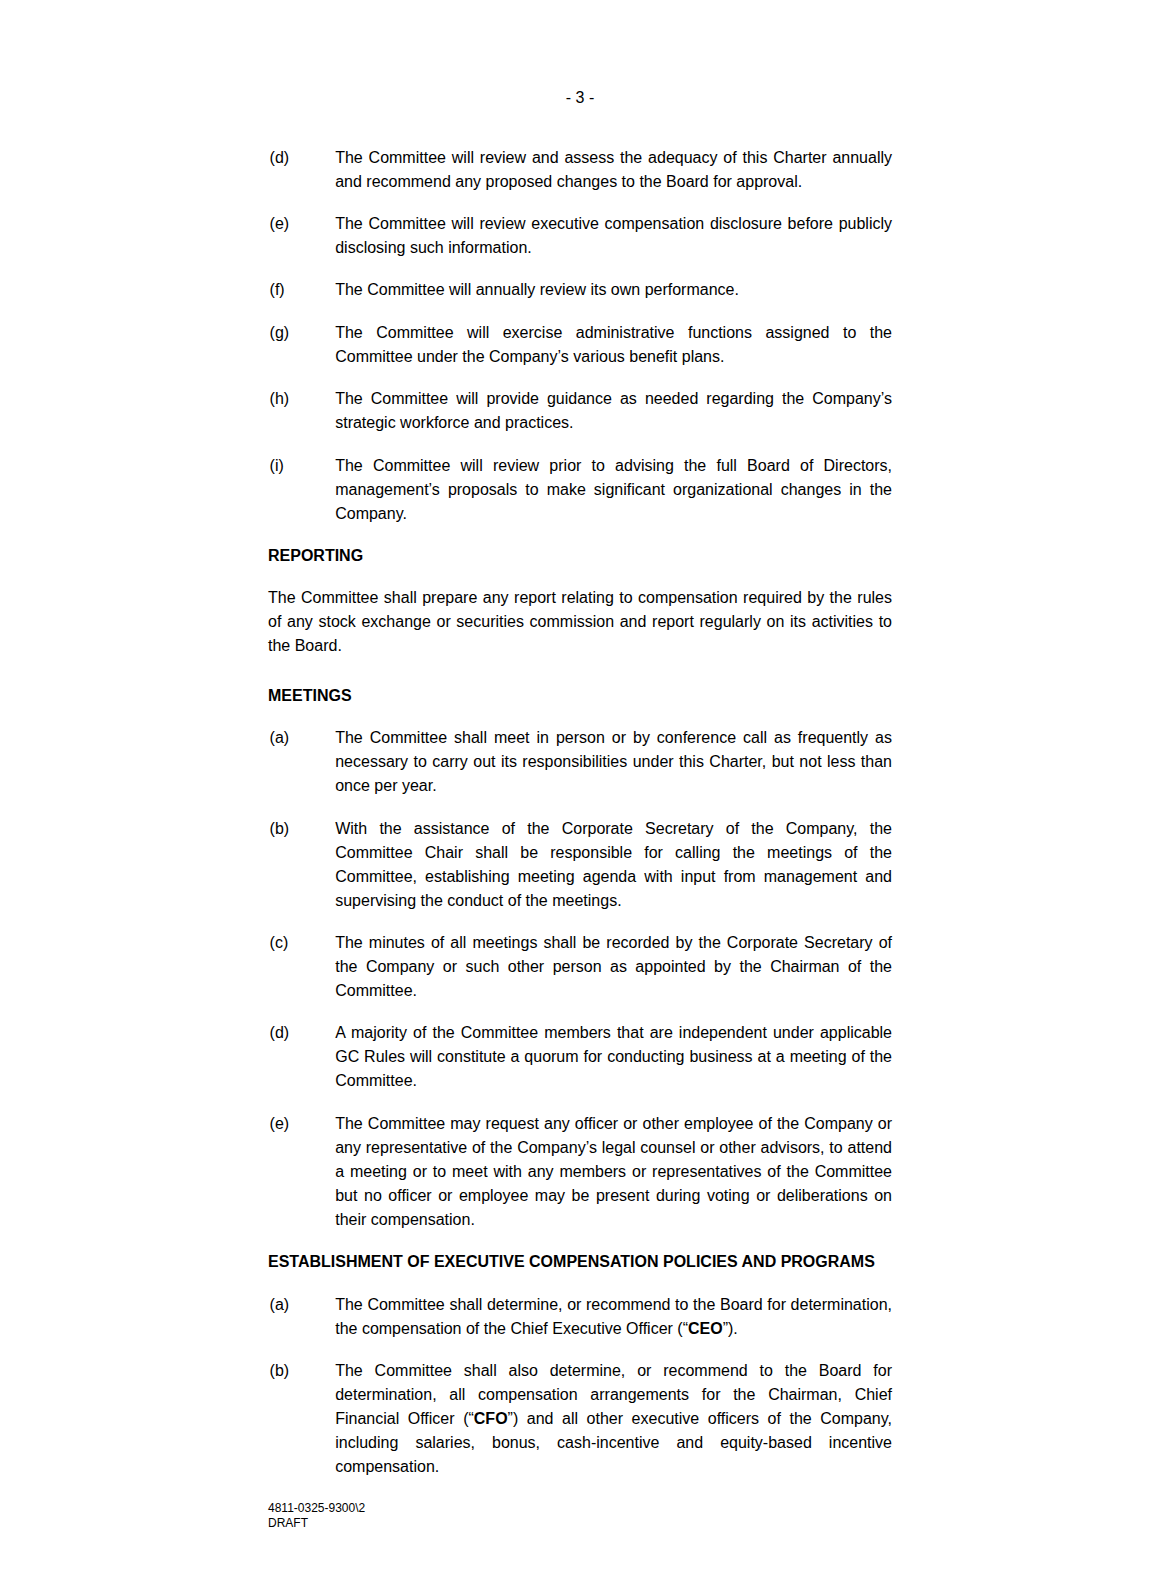- 3 -
(d)
The Committee will review and assess the adequacy of this Charter annually and recommend any proposed changes to the Board for approval.
(e)
The Committee will review executive compensation disclosure before publicly disclosing such information.
(f)
The Committee will annually review its own performance.
(g)
The Committee will exercise administrative functions assigned to the Committee under the Company’s various benefit plans.
(h)
The Committee will provide guidance as needed regarding the Company’s strategic workforce and practices.
(i)
The Committee will review prior to advising the full Board of Directors, management’s proposals to make significant organizational changes in the Company.
Reporting
The Committee shall prepare any report relating to compensation required by the rules of any stock exchange or securities commission and report regularly on its activities to the Board.
Meetings
(a)
The Committee shall meet in person or by conference call as frequently as necessary to carry out its responsibilities under this Charter, but not less than once per year.
(b)
With the assistance of the Corporate Secretary of the Company, the Committee Chair shall be responsible for calling the meetings of the Committee, establishing meeting agenda with input from management and supervising the conduct of the meetings.
(c)
The minutes of all meetings shall be recorded by the Corporate Secretary of the Company or such other person as appointed by the Chairman of the Committee.
(d)
A majority of the Committee members that are independent under applicable GC Rules will constitute a quorum for conducting business at a meeting of the Committee.
(e)
The Committee may request any officer or other employee of the Company or any representative of the Company’s legal counsel or other advisors, to attend a meeting or to meet with any members or representatives of the Committee but no officer or employee may be present during voting or deliberations on their compensation.
Establishment of Executive Compensation Policies and Programs
(a)
The Committee shall determine, or recommend to the Board for determination, the compensation of the Chief Executive Officer (“CEO”).
(b)
The Committee shall also determine, or recommend to the Board for determination, all compensation arrangements for the Chairman, Chief Financial Officer (“CFO”) and all other executive officers of the Company, including salaries, bonus, cash-incentive and equity-based incentive compensation.
4811-0325-9300\2
DRAFT